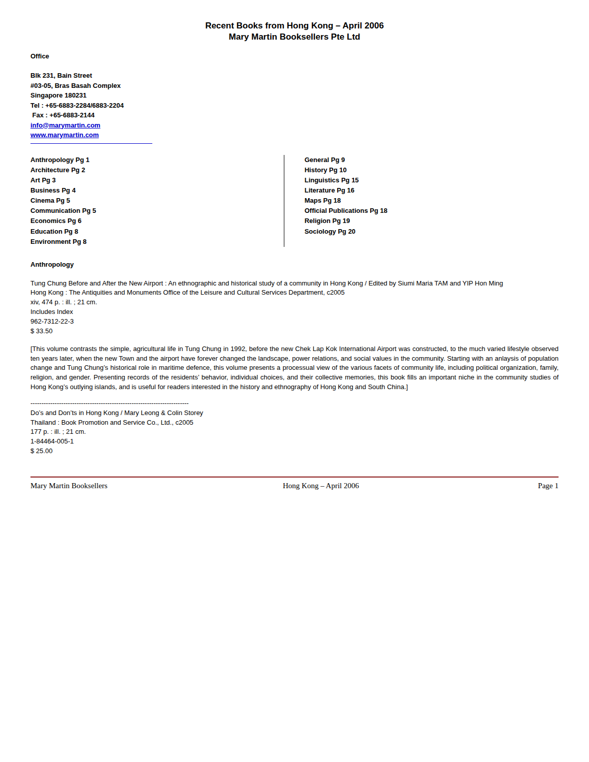Recent Books from Hong Kong – April 2006 Mary Martin Booksellers Pte Ltd
Office
Blk 231, Bain Street
#03-05, Bras Basah Complex
Singapore 180231
Tel : +65-6883-2284/6883-2204
Fax : +65-6883-2144
info@marymartin.com
www.marymartin.com
| Anthropology Pg 1 Architecture Pg 2 Art Pg 3 Business Pg 4 Cinema Pg 5 Communication Pg 5 Economics Pg 6 Education Pg 8 Environment Pg 8 | General Pg 9 History Pg 10 Linguistics Pg 15 Literature Pg 16 Maps Pg 18 Official Publications Pg 18 Religion Pg 19 Sociology Pg 20 |
Anthropology
Tung Chung Before and After the New Airport : An ethnographic and historical study of a community in Hong Kong / Edited by Siumi Maria TAM and YIP Hon Ming
Hong Kong : The Antiquities and Monuments Office of the Leisure and Cultural Services Department, c2005
xiv, 474 p. : ill. ; 21 cm.
Includes Index
962-7312-22-3
$ 33.50
[This volume contrasts the simple, agricultural life in Tung Chung in 1992, before the new Chek Lap Kok International Airport was constructed, to the much varied lifestyle observed ten years later, when the new Town and the airport have forever changed the landscape, power relations, and social values in the community. Starting with an anlaysis of population change and Tung Chung’s historical role in maritime defence, this volume presents a processual view of the various facets of community life, including political organization, family, religion, and gender. Presenting records of the residents’ behavior, individual choices, and their collective memories, this book fills an important niche in the community studies of Hong Kong’s outlying islands, and is useful for readers interested in the history and ethnography of Hong Kong and South China.]
------------------------------------------------------------------------
Do’s and Don’ts in Hong Kong / Mary Leong & Colin Storey
Thailand : Book Promotion and Service Co., Ltd., c2005
177 p. : ill. ; 21 cm.
1-84464-005-1
$ 25.00
Mary Martin Booksellers
Hong Kong – April 2006
Page 1